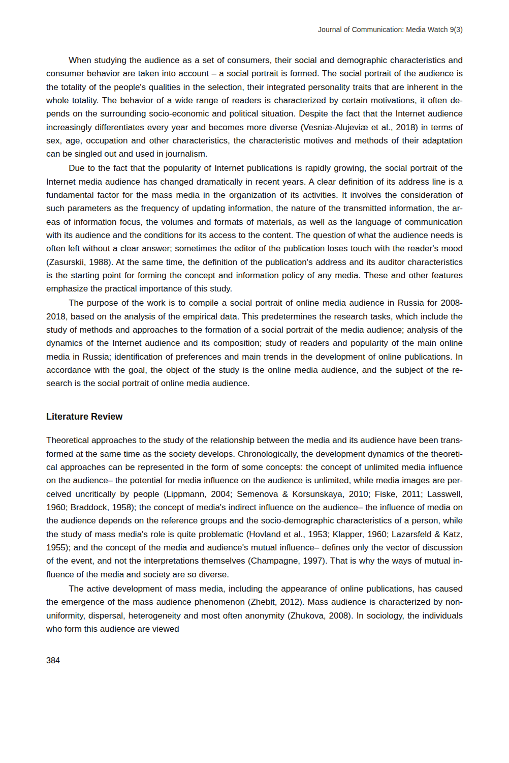Journal of Communication: Media Watch 9(3)
When studying the audience as a set of consumers, their social and demographic characteristics and consumer behavior are taken into account – a social portrait is formed. The social portrait of the audience is the totality of the people's qualities in the selection, their integrated personality traits that are inherent in the whole totality. The behavior of a wide range of readers is characterized by certain motivations, it often depends on the surrounding socio-economic and political situation. Despite the fact that the Internet audience increasingly differentiates every year and becomes more diverse (Vesniæ-Alujeviæ et al., 2018) in terms of sex, age, occupation and other characteristics, the characteristic motives and methods of their adaptation can be singled out and used in journalism.
Due to the fact that the popularity of Internet publications is rapidly growing, the social portrait of the Internet media audience has changed dramatically in recent years. A clear definition of its address line is a fundamental factor for the mass media in the organization of its activities. It involves the consideration of such parameters as the frequency of updating information, the nature of the transmitted information, the areas of information focus, the volumes and formats of materials, as well as the language of communication with its audience and the conditions for its access to the content. The question of what the audience needs is often left without a clear answer; sometimes the editor of the publication loses touch with the reader's mood (Zasurskii, 1988). At the same time, the definition of the publication's address and its auditor characteristics is the starting point for forming the concept and information policy of any media. These and other features emphasize the practical importance of this study.
The purpose of the work is to compile a social portrait of online media audience in Russia for 2008-2018, based on the analysis of the empirical data. This predetermines the research tasks, which include the study of methods and approaches to the formation of a social portrait of the media audience; analysis of the dynamics of the Internet audience and its composition; study of readers and popularity of the main online media in Russia; identification of preferences and main trends in the development of online publications. In accordance with the goal, the object of the study is the online media audience, and the subject of the research is the social portrait of online media audience.
Literature Review
Theoretical approaches to the study of the relationship between the media and its audience have been transformed at the same time as the society develops. Chronologically, the development dynamics of the theoretical approaches can be represented in the form of some concepts: the concept of unlimited media influence on the audience– the potential for media influence on the audience is unlimited, while media images are perceived uncritically by people (Lippmann, 2004; Semenova & Korsunskaya, 2010; Fiske, 2011; Lasswell, 1960; Braddock, 1958); the concept of media's indirect influence on the audience– the influence of media on the audience depends on the reference groups and the socio-demographic characteristics of a person, while the study of mass media's role is quite problematic (Hovland et al., 1953; Klapper, 1960; Lazarsfeld & Katz, 1955); and the concept of the media and audience's mutual influence– defines only the vector of discussion of the event, and not the interpretations themselves (Champagne, 1997). That is why the ways of mutual influence of the media and society are so diverse.
The active development of mass media, including the appearance of online publications, has caused the emergence of the mass audience phenomenon (Zhebit, 2012). Mass audience is characterized by non-uniformity, dispersal, heterogeneity and most often anonymity (Zhukova, 2008). In sociology, the individuals who form this audience are viewed
384